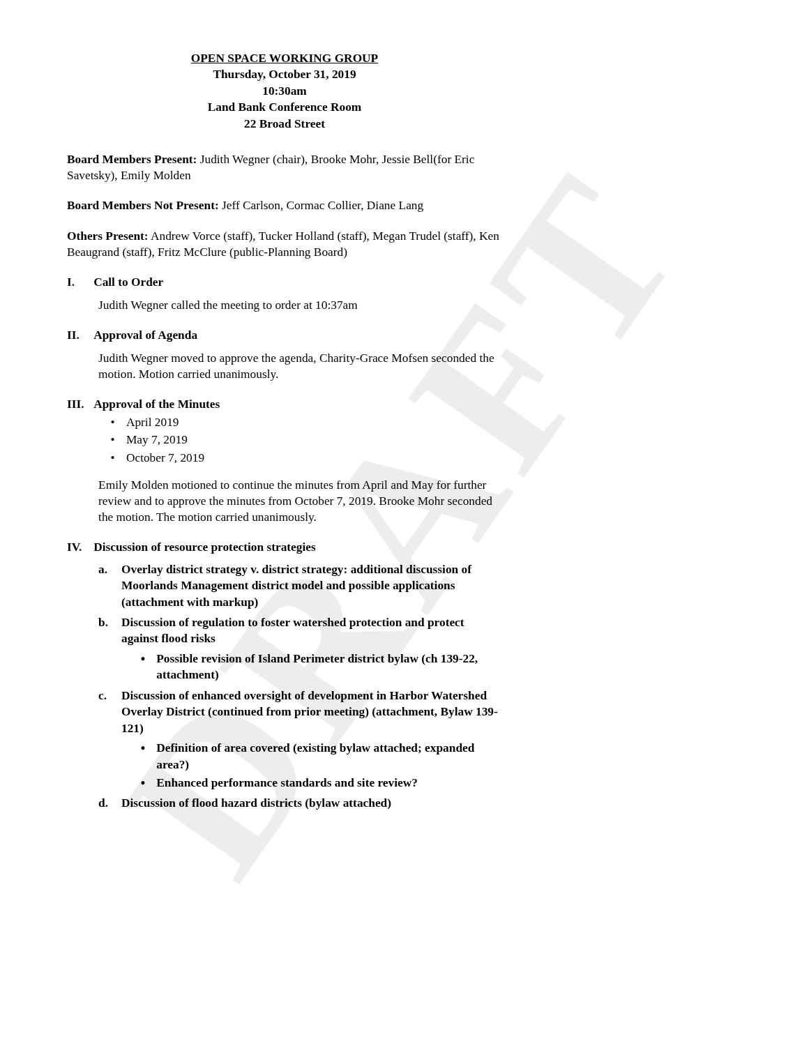OPEN SPACE WORKING GROUP
Thursday, October 31, 2019
10:30am
Land Bank Conference Room
22 Broad Street
Board Members Present: Judith Wegner (chair), Brooke Mohr, Jessie Bell(for Eric Savetsky), Emily Molden
Board Members Not Present: Jeff Carlson, Cormac Collier, Diane Lang
Others Present: Andrew Vorce (staff), Tucker Holland (staff), Megan Trudel (staff), Ken Beaugrand (staff), Fritz McClure (public-Planning Board)
I. Call to Order
Judith Wegner called the meeting to order at 10:37am
II. Approval of Agenda
Judith Wegner moved to approve the agenda, Charity-Grace Mofsen seconded the motion. Motion carried unanimously.
III. Approval of the Minutes
April 2019
May 7, 2019
October 7, 2019
Emily Molden motioned to continue the minutes from April and May for further review and to approve the minutes from October 7, 2019. Brooke Mohr seconded the motion. The motion carried unanimously.
IV. Discussion of resource protection strategies
Overlay district strategy v. district strategy: additional discussion of Moorlands Management district model and possible applications (attachment with markup)
Discussion of regulation to foster watershed protection and protect against flood risks
Possible revision of Island Perimeter district bylaw (ch 139-22, attachment)
Discussion of enhanced oversight of development in Harbor Watershed Overlay District (continued from prior meeting) (attachment, Bylaw 139-121)
Definition of area covered (existing bylaw attached; expanded area?)
Enhanced performance standards and site review?
Discussion of flood hazard districts (bylaw attached)